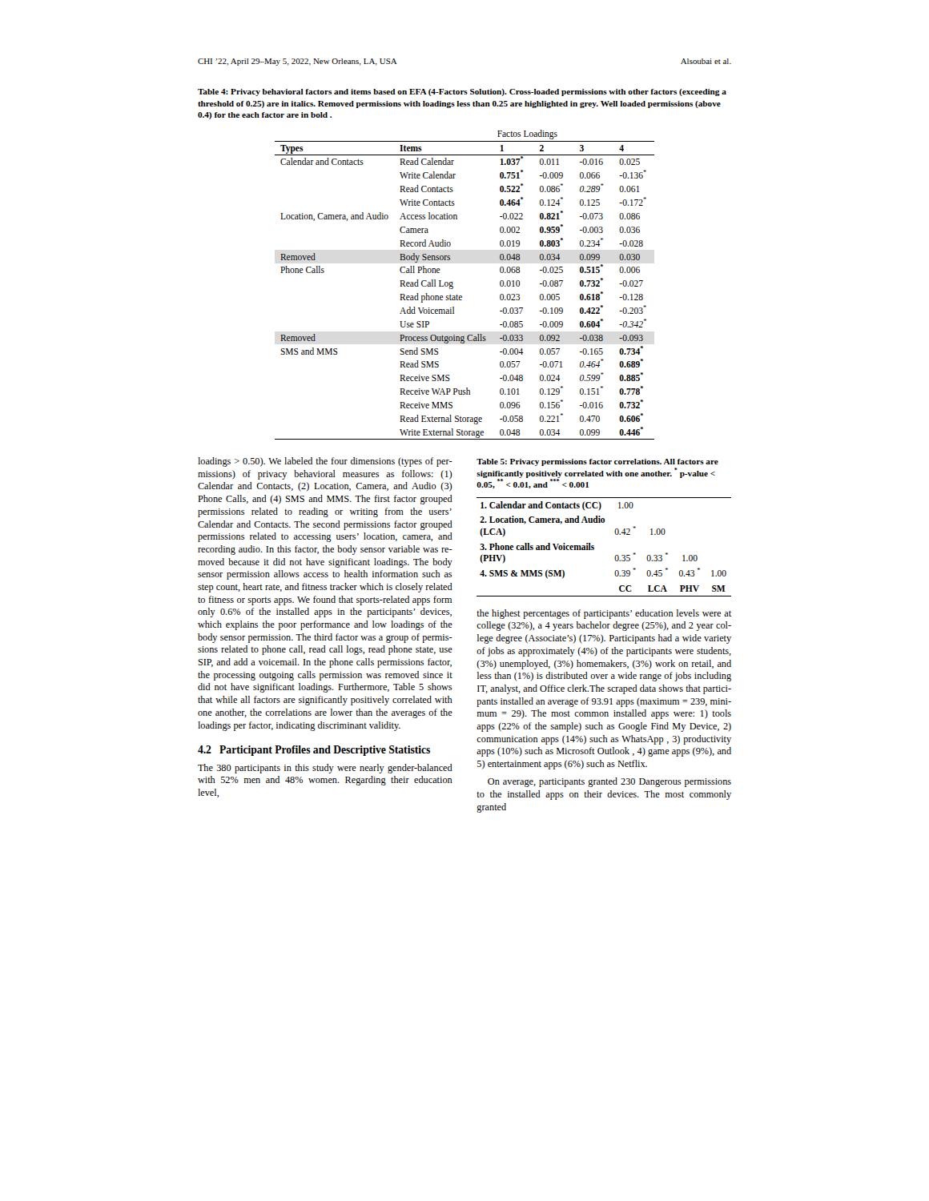CHI ’22, April 29–May 5, 2022, New Orleans, LA, USA
Alsoubai et al.
Table 4: Privacy behavioral factors and items based on EFA (4-Factors Solution). Cross-loaded permissions with other factors (exceeding a threshold of 0.25) are in italics. Removed permissions with loadings less than 0.25 are highlighted in grey. Well loaded permissions (above 0.4) for the each factor are in bold .
| | | Factos Loadings |
| Types | Items | 1 | 2 | 3 | 4 |
| Calendar and Contacts | Read Calendar | 1.037 * | 0.011 | -0.016 | 0.025 |
| | Write Calendar | 0.751 * | -0.009 | 0.066 | -0.136 * |
| | Read Contacts | 0.522 * | 0.086 * | 0.289 * | 0.061 |
| | Write Contacts | 0.464 * | 0.124 * | 0.125 | -0.172 * |
| Location, Camera, and Audio | Access location | -0.022 | 0.821 * | -0.073 | 0.086 |
| | Camera | 0.002 | 0.959 * | -0.003 | 0.036 |
| | Record Audio | 0.019 | 0.803 * | 0.234 * | -0.028 |
| Removed | Body Sensors | 0.048 | 0.034 | 0.099 | 0.030 |
| Phone Calls | Call Phone | 0.068 | -0.025 | 0.515 * | 0.006 |
| | Read Call Log | 0.010 | -0.087 | 0.732 * | -0.027 |
| | Read phone state | 0.023 | 0.005 | 0.618 * | -0.128 |
| | Add Voicemail | -0.037 | -0.109 | 0.422 * | -0.203 * |
| | Use SIP | -0.085 | -0.009 | 0.604 * | -0.342 * |
| Removed | Process Outgoing Calls | -0.033 | 0.092 | -0.038 | -0.093 |
| SMS and MMS | Send SMS | -0.004 | 0.057 | -0.165 | 0.734 * |
| | Read SMS | 0.057 | -0.071 | 0.464 * | 0.689 * |
| | Receive SMS | -0.048 | 0.024 | 0.599 * | 0.885 * |
| | Receive WAP Push | 0.101 | 0.129 * | 0.151 * | 0.778 * |
| | Receive MMS | 0.096 | 0.156 * | -0.016 | 0.732 * |
| | Read External Storage | -0.058 | 0.221 * | 0.470 | 0.606 * |
| | Write External Storage | 0.048 | 0.034 | 0.099 | 0.446 * |
loadings > 0.50). We labeled the four dimensions (types of permissions) of privacy behavioral measures as follows: (1) Calendar and Contacts, (2) Location, Camera, and Audio (3) Phone Calls, and (4) SMS and MMS. The first factor grouped permissions related to reading or writing from the users’ Calendar and Contacts. The second permissions factor grouped permissions related to accessing users’ location, camera, and recording audio. In this factor, the body sensor variable was removed because it did not have significant loadings. The body sensor permission allows access to health information such as step count, heart rate, and fitness tracker which is closely related to fitness or sports apps. We found that sports-related apps form only 0.6% of the installed apps in the participants’ devices, which explains the poor performance and low loadings of the body sensor permission. The third factor was a group of permissions related to phone call, read call logs, read phone state, use SIP, and add a voicemail. In the phone calls permissions factor, the processing outgoing calls permission was removed since it did not have significant loadings. Furthermore, Table 5 shows that while all factors are significantly positively correlated with one another, the correlations are lower than the averages of the loadings per factor, indicating discriminant validity.
4.2 Participant Profiles and Descriptive Statistics
The 380 participants in this study were nearly gender-balanced with 52% men and 48% women. Regarding their education level,
Table 5: Privacy permissions factor correlations. All factors are significantly positively correlated with one another. * p-value < 0.05, ** < 0.01, and *** < 0.001
| 1. Calendar and Contacts (CC) | 1.00 | | | |
| 2. Location, Camera, and Audio (LCA) | 0.42 * | 1.00 | | |
| 3. Phone calls and Voicemails (PHV) | 0.35 * | 0.33 * | 1.00 | |
| 4. SMS & MMS (SM) | 0.39 * | 0.45 * | 0.43 * | 1.00 |
| | CC | LCA | PHV | SM |
the highest percentages of participants’ education levels were at college (32%), a 4 years bachelor degree (25%), and 2 year college degree (Associate’s) (17%). Participants had a wide variety of jobs as approximately (4%) of the participants were students, (3%) unemployed, (3%) homemakers, (3%) work on retail, and less than (1%) is distributed over a wide range of jobs including IT, analyst, and Office clerk.The scraped data shows that participants installed an average of 93.91 apps (maximum = 239, minimum = 29). The most common installed apps were: 1) tools apps (22% of the sample) such as Google Find My Device, 2) communication apps (14%) such as WhatsApp , 3) productivity apps (10%) such as Microsoft Outlook , 4) game apps (9%), and 5) entertainment apps (6%) such as Netflix.
On average, participants granted 230 Dangerous permissions to the installed apps on their devices. The most commonly granted